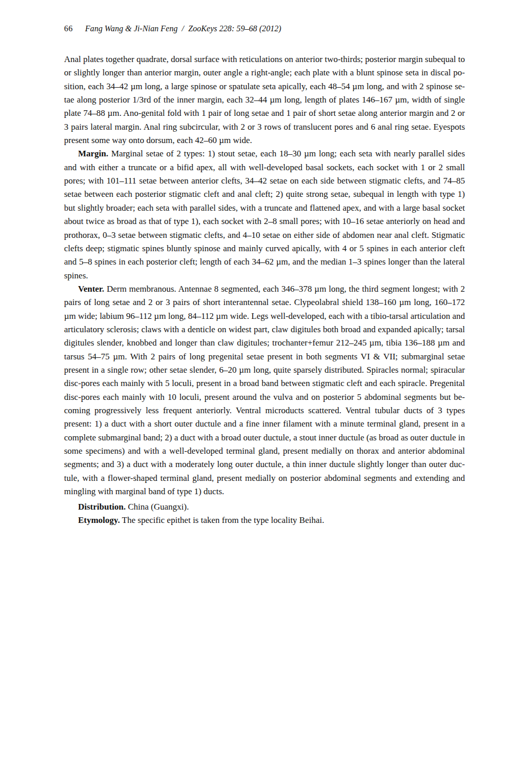66 Fang Wang & Ji-Nian Feng / ZooKeys 228: 59–68 (2012)
Anal plates together quadrate, dorsal surface with reticulations on anterior two-thirds; posterior margin subequal to or slightly longer than anterior margin, outer angle a right-angle; each plate with a blunt spinose seta in discal position, each 34–42 µm long, a large spinose or spatulate seta apically, each 48–54 µm long, and with 2 spinose setae along posterior 1/3rd of the inner margin, each 32–44 µm long, length of plates 146–167 µm, width of single plate 74–88 µm. Ano-genital fold with 1 pair of long setae and 1 pair of short setae along anterior margin and 2 or 3 pairs lateral margin. Anal ring subcircular, with 2 or 3 rows of translucent pores and 6 anal ring setae. Eyespots present some way onto dorsum, each 42–60 µm wide.
Margin. Marginal setae of 2 types: 1) stout setae, each 18–30 µm long; each seta with nearly parallel sides and with either a truncate or a bifid apex, all with well-developed basal sockets, each socket with 1 or 2 small pores; with 101–111 setae between anterior clefts, 34–42 setae on each side between stigmatic clefts, and 74–85 setae between each posterior stigmatic cleft and anal cleft; 2) quite strong setae, subequal in length with type 1) but slightly broader; each seta with parallel sides, with a truncate and flattened apex, and with a large basal socket about twice as broad as that of type 1), each socket with 2–8 small pores; with 10–16 setae anteriorly on head and prothorax, 0–3 setae between stigmatic clefts, and 4–10 setae on either side of abdomen near anal cleft. Stigmatic clefts deep; stigmatic spines bluntly spinose and mainly curved apically, with 4 or 5 spines in each anterior cleft and 5–8 spines in each posterior cleft; length of each 34–62 µm, and the median 1–3 spines longer than the lateral spines.
Venter. Derm membranous. Antennae 8 segmented, each 346–378 µm long, the third segment longest; with 2 pairs of long setae and 2 or 3 pairs of short interantennal setae. Clypeolabral shield 138–160 µm long, 160–172 µm wide; labium 96–112 µm long, 84–112 µm wide. Legs well-developed, each with a tibio-tarsal articulation and articulatory sclerosis; claws with a denticle on widest part, claw digitules both broad and expanded apically; tarsal digitules slender, knobbed and longer than claw digitules; trochanter+femur 212–245 µm, tibia 136–188 µm and tarsus 54–75 µm. With 2 pairs of long pregenital setae present in both segments VI & VII; submarginal setae present in a single row; other setae slender, 6–20 µm long, quite sparsely distributed. Spiracles normal; spiracular disc-pores each mainly with 5 loculi, present in a broad band between stigmatic cleft and each spiracle. Pregenital disc-pores each mainly with 10 loculi, present around the vulva and on posterior 5 abdominal segments but becoming progressively less frequent anteriorly. Ventral microducts scattered. Ventral tubular ducts of 3 types present: 1) a duct with a short outer ductule and a fine inner filament with a minute terminal gland, present in a complete submarginal band; 2) a duct with a broad outer ductule, a stout inner ductule (as broad as outer ductule in some specimens) and with a well-developed terminal gland, present medially on thorax and anterior abdominal segments; and 3) a duct with a moderately long outer ductule, a thin inner ductule slightly longer than outer ductule, with a flower-shaped terminal gland, present medially on posterior abdominal segments and extending and mingling with marginal band of type 1) ducts.
Distribution. China (Guangxi).
Etymology. The specific epithet is taken from the type locality Beihai.